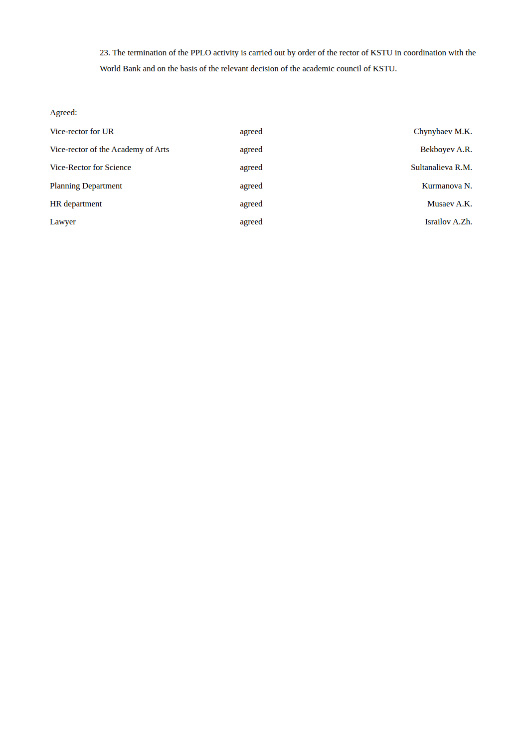23. The termination of the PPLO activity is carried out by order of the rector of KSTU in coordination with the World Bank and on the basis of the relevant decision of the academic council of KSTU.
Agreed:
| Vice-rector for UR | agreed | Chynybaev M.K. |
| Vice-rector of the Academy of Arts | agreed | Bekboyev A.R. |
| Vice-Rector for Science | agreed | Sultanalieva R.M. |
| Planning Department | agreed | Kurmanova N. |
| HR department | agreed | Musaev A.K. |
| Lawyer | agreed | Israilov A.Zh. |